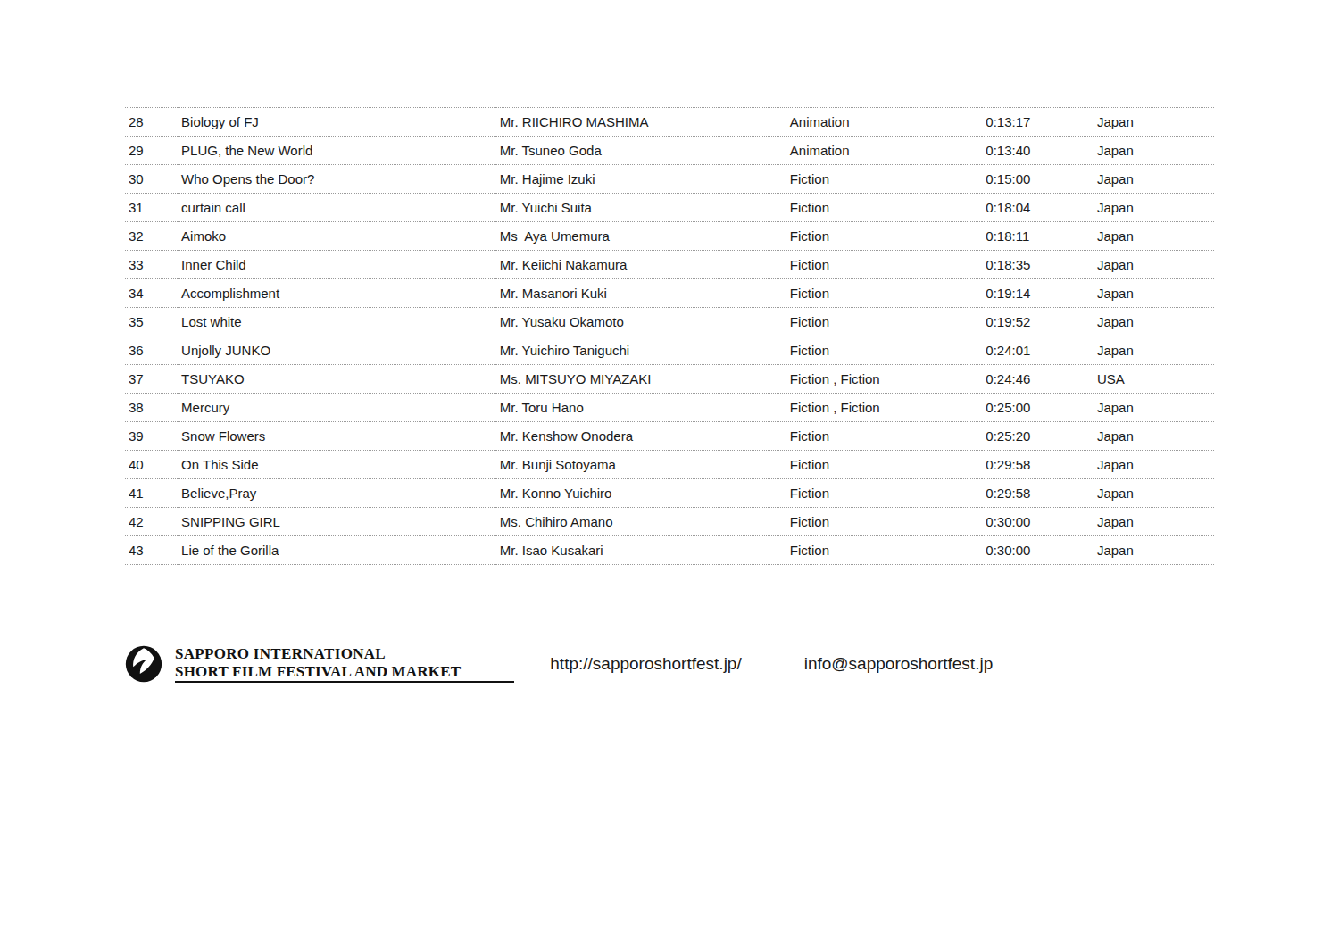| 28 | Biology of FJ | Mr. RIICHIRO MASHIMA | Animation | 0:13:17 | Japan |
| 29 | PLUG, the New World | Mr. Tsuneo Goda | Animation | 0:13:40 | Japan |
| 30 | Who Opens the Door? | Mr. Hajime Izuki | Fiction | 0:15:00 | Japan |
| 31 | curtain call | Mr. Yuichi Suita | Fiction | 0:18:04 | Japan |
| 32 | Aimoko | Ms Aya Umemura | Fiction | 0:18:11 | Japan |
| 33 | Inner Child | Mr. Keiichi Nakamura | Fiction | 0:18:35 | Japan |
| 34 | Accomplishment | Mr. Masanori Kuki | Fiction | 0:19:14 | Japan |
| 35 | Lost white | Mr. Yusaku Okamoto | Fiction | 0:19:52 | Japan |
| 36 | Unjolly JUNKO | Mr. Yuichiro Taniguchi | Fiction | 0:24:01 | Japan |
| 37 | TSUYAKO | Ms. MITSUYO MIYAZAKI | Fiction , Fiction | 0:24:46 | USA |
| 38 | Mercury | Mr. Toru Hano | Fiction , Fiction | 0:25:00 | Japan |
| 39 | Snow Flowers | Mr. Kenshow Onodera | Fiction | 0:25:20 | Japan |
| 40 | On This Side | Mr. Bunji Sotoyama | Fiction | 0:29:58 | Japan |
| 41 | Believe,Pray | Mr. Konno Yuichiro | Fiction | 0:29:58 | Japan |
| 42 | SNIPPING GIRL | Ms. Chihiro Amano | Fiction | 0:30:00 | Japan |
| 43 | Lie of the Gorilla | Mr. Isao Kusakari | Fiction | 0:30:00 | Japan |
SAPPORO INTERNATIONAL
SHORT FILM FESTIVAL AND MARKET
http://sapporoshortfest.jp/
info@sapporoshortfest.jp